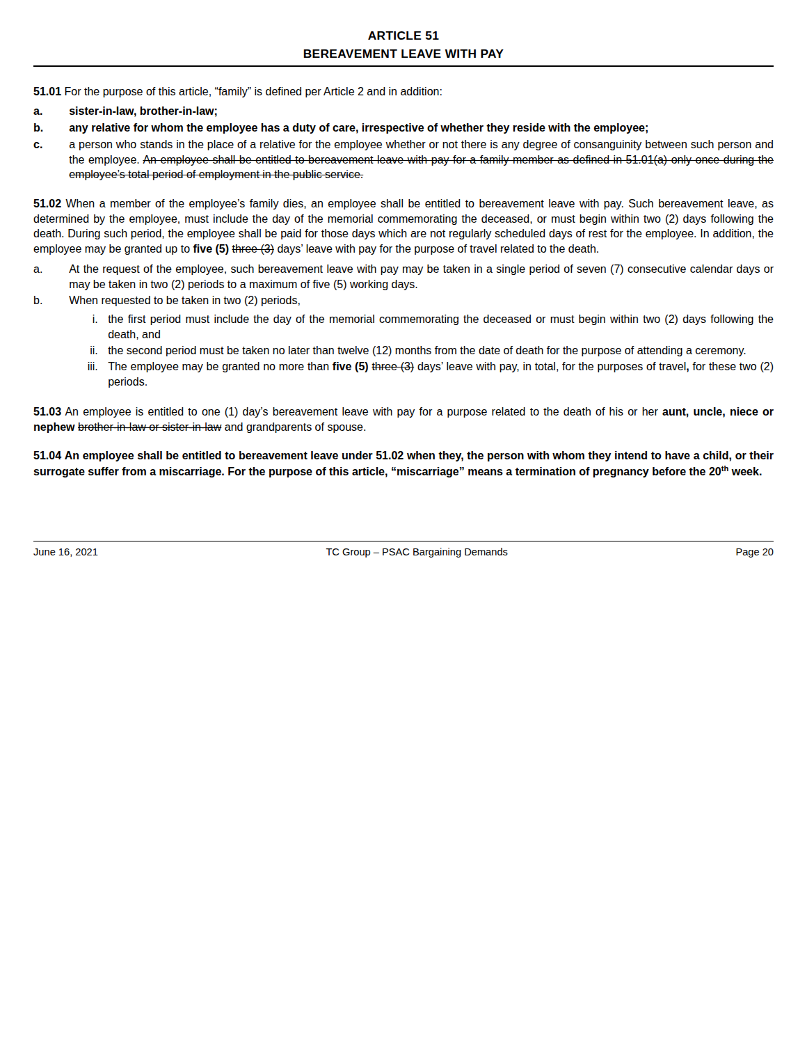ARTICLE 51
BEREAVEMENT LEAVE WITH PAY
51.01 For the purpose of this article, “family” is defined per Article 2 and in addition:
a. sister-in-law, brother-in-law;
b. any relative for whom the employee has a duty of care, irrespective of whether they reside with the employee;
c. a person who stands in the place of a relative for the employee whether or not there is any degree of consanguinity between such person and the employee. An employee shall be entitled to bereavement leave with pay for a family member as defined in 51.01(a) only once during the employee’s total period of employment in the public service.
51.02 When a member of the employee’s family dies, an employee shall be entitled to bereavement leave with pay. Such bereavement leave, as determined by the employee, must include the day of the memorial commemorating the deceased, or must begin within two (2) days following the death. During such period, the employee shall be paid for those days which are not regularly scheduled days of rest for the employee. In addition, the employee may be granted up to five (5) three (3) days’ leave with pay for the purpose of travel related to the death.
a. At the request of the employee, such bereavement leave with pay may be taken in a single period of seven (7) consecutive calendar days or may be taken in two (2) periods to a maximum of five (5) working days.
b. When requested to be taken in two (2) periods,
i. the first period must include the day of the memorial commemorating the deceased or must begin within two (2) days following the death, and
ii. the second period must be taken no later than twelve (12) months from the date of death for the purpose of attending a ceremony.
iii. The employee may be granted no more than five (5) three (3) days’ leave with pay, in total, for the purposes of travel, for these two (2) periods.
51.03 An employee is entitled to one (1) day’s bereavement leave with pay for a purpose related to the death of his or her aunt, uncle, niece or nephew brother-in-law or sister-in-law and grandparents of spouse.
51.04 An employee shall be entitled to bereavement leave under 51.02 when they, the person with whom they intend to have a child, or their surrogate suffer from a miscarriage. For the purpose of this article, “miscarriage” means a termination of pregnancy before the 20th week.
June 16, 2021 TC Group – PSAC Bargaining Demands Page 20